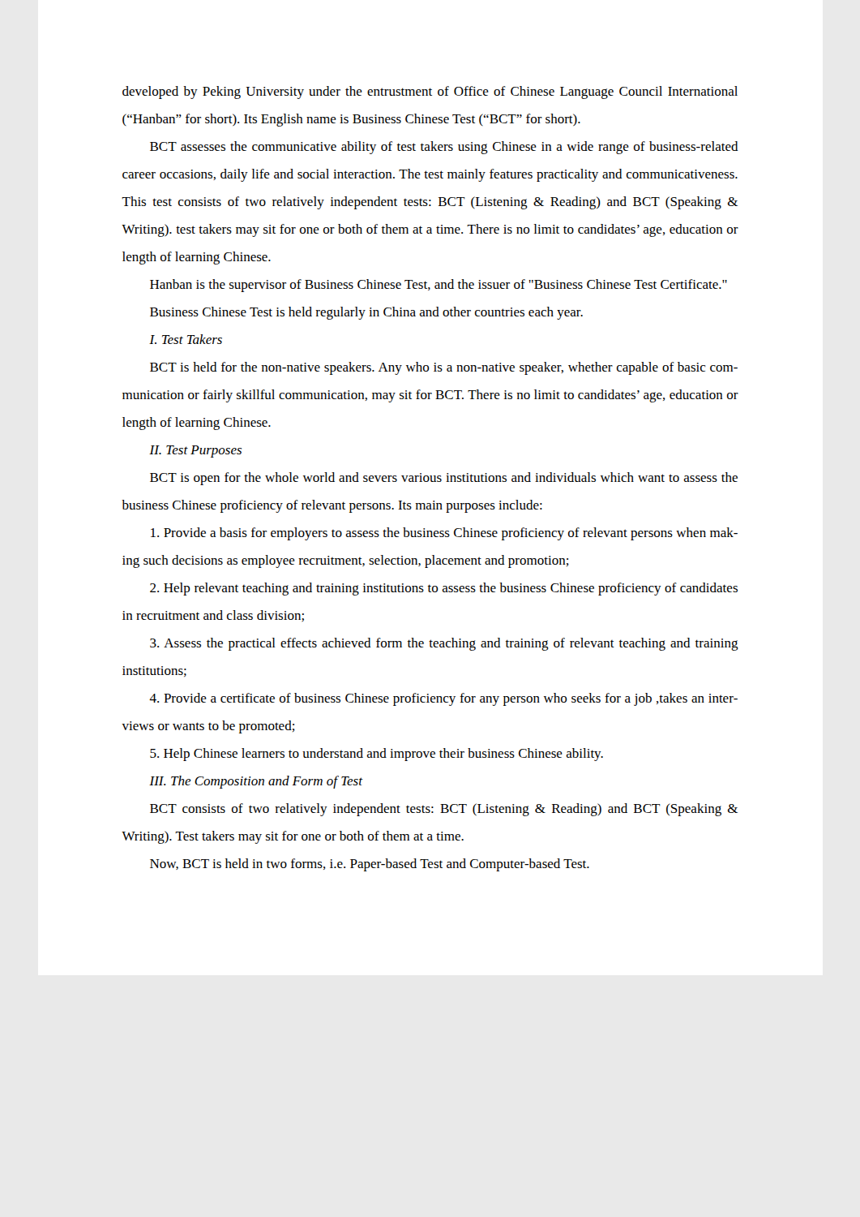developed by Peking University under the entrustment of Office of Chinese Language Council International (“Hanban” for short). Its English name is Business Chinese Test (“BCT” for short).
BCT assesses the communicative ability of test takers using Chinese in a wide range of business-related career occasions, daily life and social interaction. The test mainly features practicality and communicativeness. This test consists of two relatively independent tests: BCT (Listening & Reading) and BCT (Speaking & Writing). test takers may sit for one or both of them at a time. There is no limit to candidates’ age, education or length of learning Chinese.
Hanban is the supervisor of Business Chinese Test, and the issuer of "Business Chinese Test Certificate."
Business Chinese Test is held regularly in China and other countries each year.
I. Test Takers
BCT is held for the non-native speakers. Any who is a non-native speaker, whether capable of basic communication or fairly skillful communication, may sit for BCT. There is no limit to candidates’ age, education or length of learning Chinese.
II. Test Purposes
BCT is open for the whole world and severs various institutions and individuals which want to assess the business Chinese proficiency of relevant persons. Its main purposes include:
1. Provide a basis for employers to assess the business Chinese proficiency of relevant persons when making such decisions as employee recruitment, selection, placement and promotion;
2. Help relevant teaching and training institutions to assess the business Chinese proficiency of candidates in recruitment and class division;
3. Assess the practical effects achieved form the teaching and training of relevant teaching and training institutions;
4. Provide a certificate of business Chinese proficiency for any person who seeks for a job ,takes an interviews or wants to be promoted;
5. Help Chinese learners to understand and improve their business Chinese ability.
III. The Composition and Form of Test
BCT consists of two relatively independent tests: BCT (Listening & Reading) and BCT (Speaking & Writing). Test takers may sit for one or both of them at a time.
Now, BCT is held in two forms, i.e. Paper-based Test and Computer-based Test.